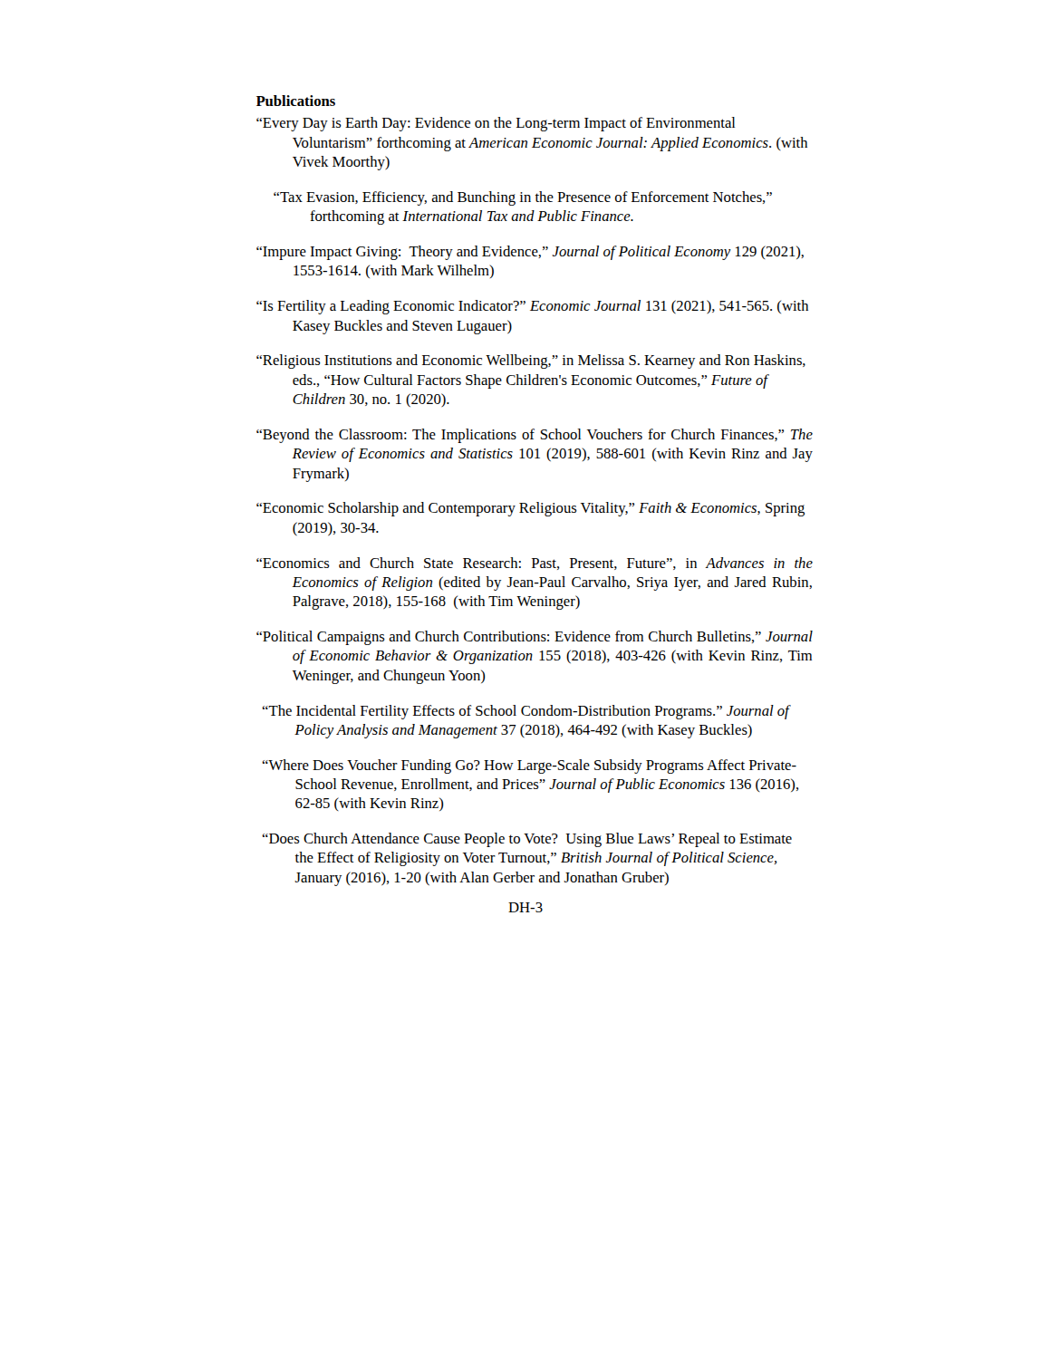Publications
“Every Day is Earth Day: Evidence on the Long-term Impact of Environmental Voluntarism” forthcoming at American Economic Journal: Applied Economics. (with Vivek Moorthy)
“Tax Evasion, Efficiency, and Bunching in the Presence of Enforcement Notches,” forthcoming at International Tax and Public Finance.
“Impure Impact Giving: Theory and Evidence,” Journal of Political Economy 129 (2021), 1553-1614. (with Mark Wilhelm)
“Is Fertility a Leading Economic Indicator?” Economic Journal 131 (2021), 541-565. (with Kasey Buckles and Steven Lugauer)
“Religious Institutions and Economic Wellbeing,” in Melissa S. Kearney and Ron Haskins, eds., “How Cultural Factors Shape Children's Economic Outcomes,” Future of Children 30, no. 1 (2020).
“Beyond the Classroom: The Implications of School Vouchers for Church Finances,” The Review of Economics and Statistics 101 (2019), 588-601 (with Kevin Rinz and Jay Frymark)
“Economic Scholarship and Contemporary Religious Vitality,” Faith & Economics, Spring (2019), 30-34.
“Economics and Church State Research: Past, Present, Future”, in Advances in the Economics of Religion (edited by Jean-Paul Carvalho, Sriya Iyer, and Jared Rubin, Palgrave, 2018), 155-168 (with Tim Weninger)
“Political Campaigns and Church Contributions: Evidence from Church Bulletins,” Journal of Economic Behavior & Organization 155 (2018), 403-426 (with Kevin Rinz, Tim Weninger, and Chungeun Yoon)
“The Incidental Fertility Effects of School Condom-Distribution Programs.” Journal of Policy Analysis and Management 37 (2018), 464-492 (with Kasey Buckles)
“Where Does Voucher Funding Go? How Large-Scale Subsidy Programs Affect Private-School Revenue, Enrollment, and Prices” Journal of Public Economics 136 (2016), 62-85 (with Kevin Rinz)
“Does Church Attendance Cause People to Vote? Using Blue Laws’ Repeal to Estimate the Effect of Religiosity on Voter Turnout,” British Journal of Political Science, January (2016), 1-20 (with Alan Gerber and Jonathan Gruber)
DH-3